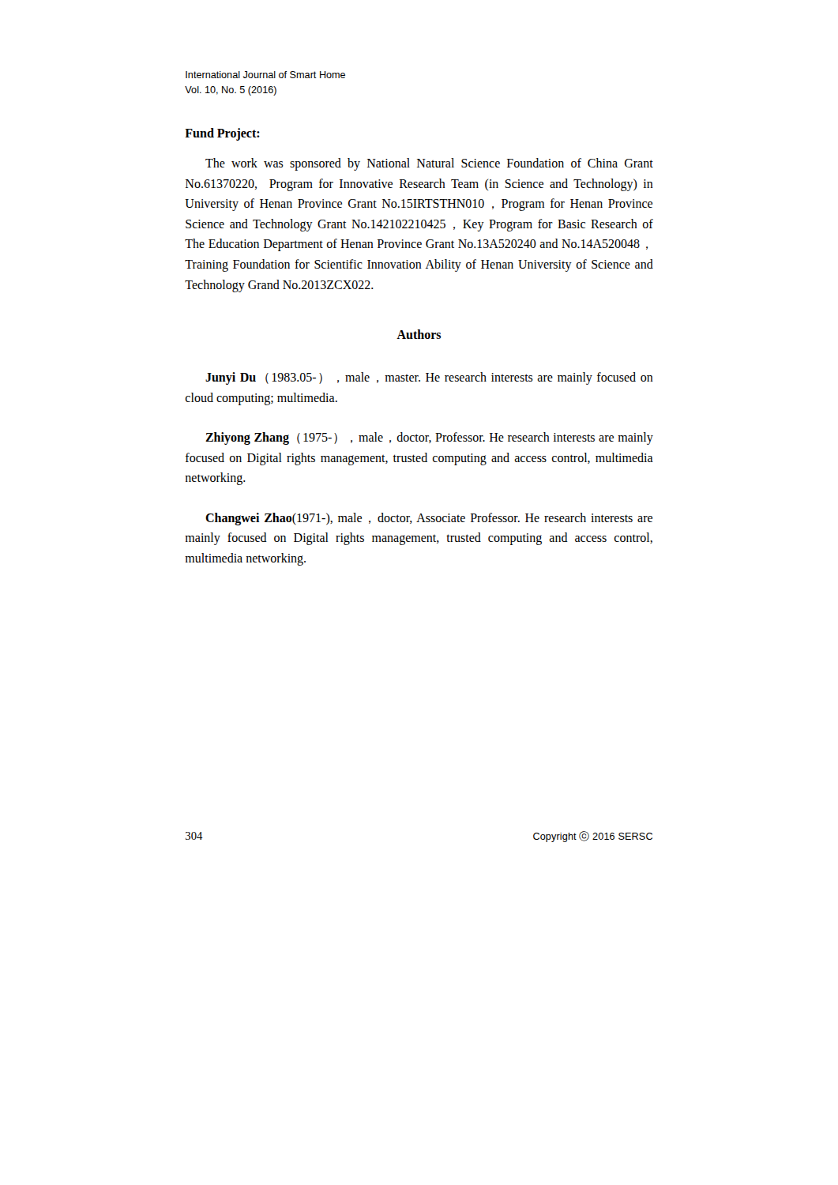International Journal of Smart Home Vol. 10, No. 5 (2016)
Fund Project:
The work was sponsored by National Natural Science Foundation of China Grant No.61370220, Program for Innovative Research Team (in Science and Technology) in University of Henan Province Grant No.15IRTSTHN010，Program for Henan Province Science and Technology Grant No.142102210425，Key Program for Basic Research of The Education Department of Henan Province Grant No.13A520240 and No.14A520048，Training Foundation for Scientific Innovation Ability of Henan University of Science and Technology Grand No.2013ZCX022.
Authors
Junyi Du（1983.05-），male，master. He research interests are mainly focused on cloud computing; multimedia.
Zhiyong Zhang（1975-），male，doctor, Professor. He research interests are mainly focused on Digital rights management, trusted computing and access control, multimedia networking.
Changwei Zhao(1971-), male，doctor, Associate Professor. He research interests are mainly focused on Digital rights management, trusted computing and access control, multimedia networking.
304 Copyright ⓒ 2016 SERSC